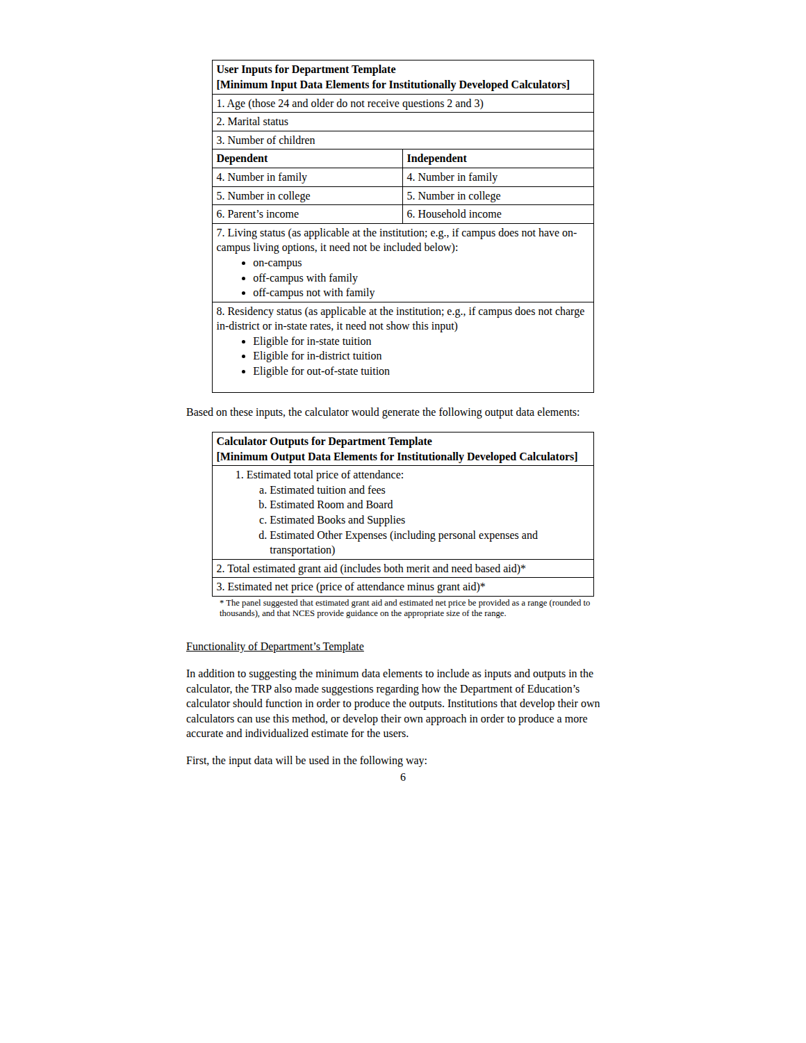| User Inputs for Department Template [Minimum Input Data Elements for Institutionally Developed Calculators] |
| 1. Age (those 24 and older do not receive questions 2 and 3) |
| 2. Marital status |
| 3. Number of children |
| Dependent | Independent |
| 4. Number in family | 4. Number in family |
| 5. Number in college | 5. Number in college |
| 6. Parent’s income | 6. Household income |
| 7. Living status (as applicable at the institution; e.g., if campus does not have on-campus living options, it need not be included below): on-campus off-campus with family off-campus not with family |
| 8. Residency status (as applicable at the institution; e.g., if campus does not charge in-district or in-state rates, it need not show this input) Eligible for in-state tuition Eligible for in-district tuition Eligible for out-of-state tuition |
Based on these inputs, the calculator would generate the following output data elements:
| Calculator Outputs for Department Template [Minimum Output Data Elements for Institutionally Developed Calculators] |
| Estimated total price of attendance: Estimated tuition and fees Estimated Room and Board Estimated Books and Supplies Estimated Other Expenses (including personal expenses and transportation) |
| 2. Total estimated grant aid (includes both merit and need based aid)* |
| 3. Estimated net price (price of attendance minus grant aid)* |
* The panel suggested that estimated grant aid and estimated net price be provided as a range (rounded to thousands), and that NCES provide guidance on the appropriate size of the range.
Functionality of Department’s Template
In addition to suggesting the minimum data elements to include as inputs and outputs in the calculator, the TRP also made suggestions regarding how the Department of Education’s calculator should function in order to produce the outputs. Institutions that develop their own calculators can use this method, or develop their own approach in order to produce a more accurate and individualized estimate for the users.
First, the input data will be used in the following way:
6